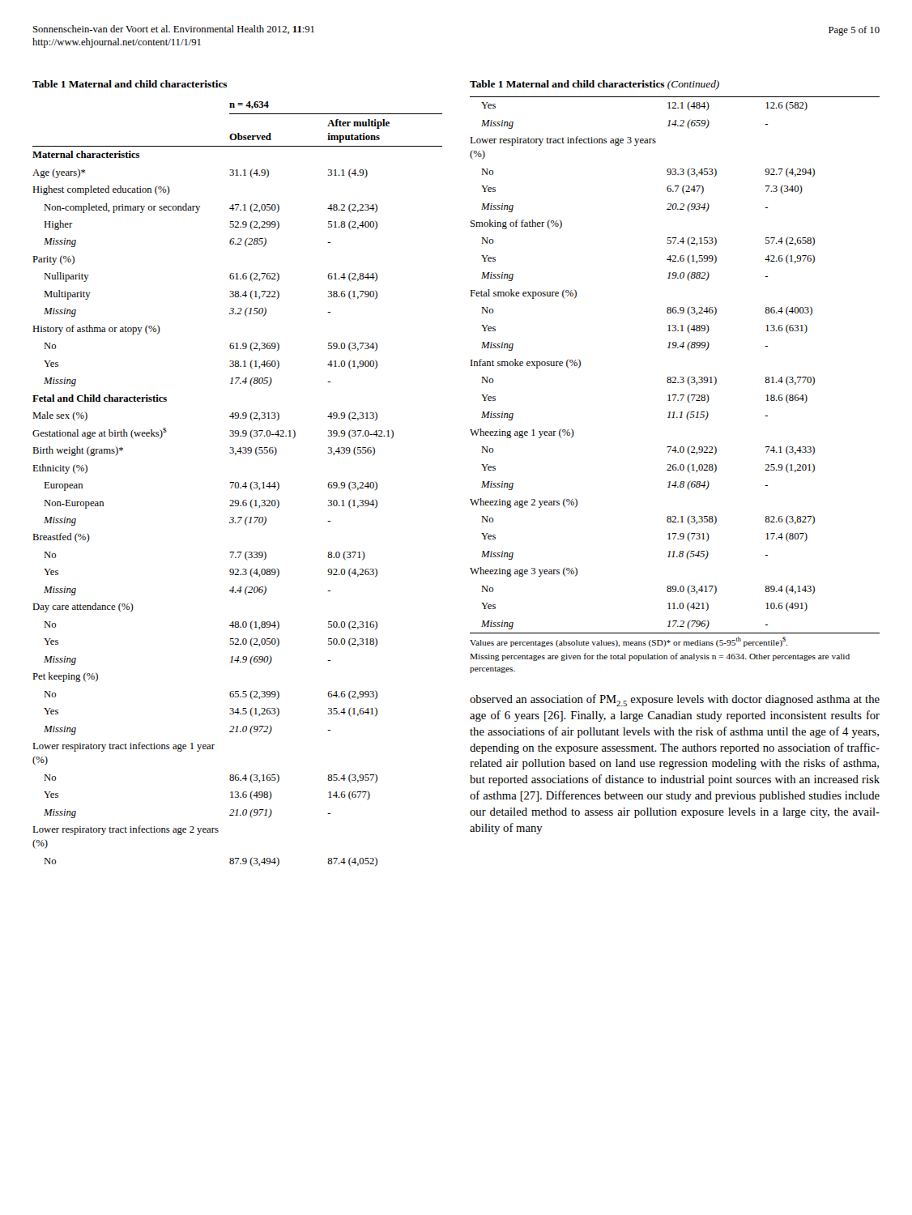Sonnenschein-van der Voort et al. Environmental Health 2012, 11:91 http://www.ehjournal.net/content/11/1/91
Page 5 of 10
Table 1 Maternal and child characteristics
| | n = 4,634 |
| --- | --- |
| | Observed | After multiple imputations |
| Maternal characteristics | | |
| Age (years)* | 31.1 (4.9) | 31.1 (4.9) |
| Highest completed education (%) | | |
| Non-completed, primary or secondary | 47.1 (2,050) | 48.2 (2,234) |
| Higher | 52.9 (2,299) | 51.8 (2,400) |
| Missing | 6.2 (285) | - |
| Parity (%) | | |
| Nulliparity | 61.6 (2,762) | 61.4 (2,844) |
| Multiparity | 38.4 (1,722) | 38.6 (1,790) |
| Missing | 3.2 (150) | - |
| History of asthma or atopy (%) | | |
| No | 61.9 (2,369) | 59.0 (3,734) |
| Yes | 38.1 (1,460) | 41.0 (1,900) |
| Missing | 17.4 (805) | - |
| Fetal and Child characteristics | | |
| Male sex (%) | 49.9 (2,313) | 49.9 (2,313) |
| Gestational age at birth (weeks) $ | 39.9 (37.0-42.1) | 39.9 (37.0-42.1) |
| Birth weight (grams)* | 3,439 (556) | 3,439 (556) |
| Ethnicity (%) | | |
| European | 70.4 (3,144) | 69.9 (3,240) |
| Non-European | 29.6 (1,320) | 30.1 (1,394) |
| Missing | 3.7 (170) | - |
| Breastfed (%) | | |
| No | 7.7 (339) | 8.0 (371) |
| Yes | 92.3 (4,089) | 92.0 (4,263) |
| Missing | 4.4 (206) | - |
| Day care attendance (%) | | |
| No | 48.0 (1,894) | 50.0 (2,316) |
| Yes | 52.0 (2,050) | 50.0 (2,318) |
| Missing | 14.9 (690) | - |
| Pet keeping (%) | | |
| No | 65.5 (2,399) | 64.6 (2,993) |
| Yes | 34.5 (1,263) | 35.4 (1,641) |
| Missing | 21.0 (972) | - |
| Lower respiratory tract infections age 1 year (%) | | |
| No | 86.4 (3,165) | 85.4 (3,957) |
| Yes | 13.6 (498) | 14.6 (677) |
| Missing | 21.0 (971) | - |
| Lower respiratory tract infections age 2 years (%) | | |
| No | 87.9 (3,494) | 87.4 (4,052) |
Table 1 Maternal and child characteristics (Continued)
| Yes | 12.1 (484) | 12.6 (582) |
| Missing | 14.2 (659) | - |
| Lower respiratory tract infections age 3 years (%) | | |
| No | 93.3 (3,453) | 92.7 (4,294) |
| Yes | 6.7 (247) | 7.3 (340) |
| Missing | 20.2 (934) | - |
| Smoking of father (%) | | |
| No | 57.4 (2,153) | 57.4 (2,658) |
| Yes | 42.6 (1,599) | 42.6 (1,976) |
| Missing | 19.0 (882) | - |
| Fetal smoke exposure (%) | | |
| No | 86.9 (3,246) | 86.4 (4003) |
| Yes | 13.1 (489) | 13.6 (631) |
| Missing | 19.4 (899) | - |
| Infant smoke exposure (%) | | |
| No | 82.3 (3,391) | 81.4 (3,770) |
| Yes | 17.7 (728) | 18.6 (864) |
| Missing | 11.1 (515) | - |
| Wheezing age 1 year (%) | | |
| No | 74.0 (2,922) | 74.1 (3,433) |
| Yes | 26.0 (1,028) | 25.9 (1,201) |
| Missing | 14.8 (684) | - |
| Wheezing age 2 years (%) | | |
| No | 82.1 (3,358) | 82.6 (3,827) |
| Yes | 17.9 (731) | 17.4 (807) |
| Missing | 11.8 (545) | - |
| Wheezing age 3 years (%) | | |
| No | 89.0 (3,417) | 89.4 (4,143) |
| Yes | 11.0 (421) | 10.6 (491) |
| Missing | 17.2 (796) | - |
Values are percentages (absolute values), means (SD)* or medians (5-95th percentile)$.
Missing percentages are given for the total population of analysis n = 4634. Other percentages are valid percentages.
observed an association of PM2.5 exposure levels with doctor diagnosed asthma at the age of 6 years [26]. Finally, a large Canadian study reported inconsistent results for the associations of air pollutant levels with the risk of asthma until the age of 4 years, depending on the exposure assessment. The authors reported no association of traffic-related air pollution based on land use regression modeling with the risks of asthma, but reported associations of distance to industrial point sources with an increased risk of asthma [27]. Differences between our study and previous published studies include our detailed method to assess air pollution exposure levels in a large city, the availability of many